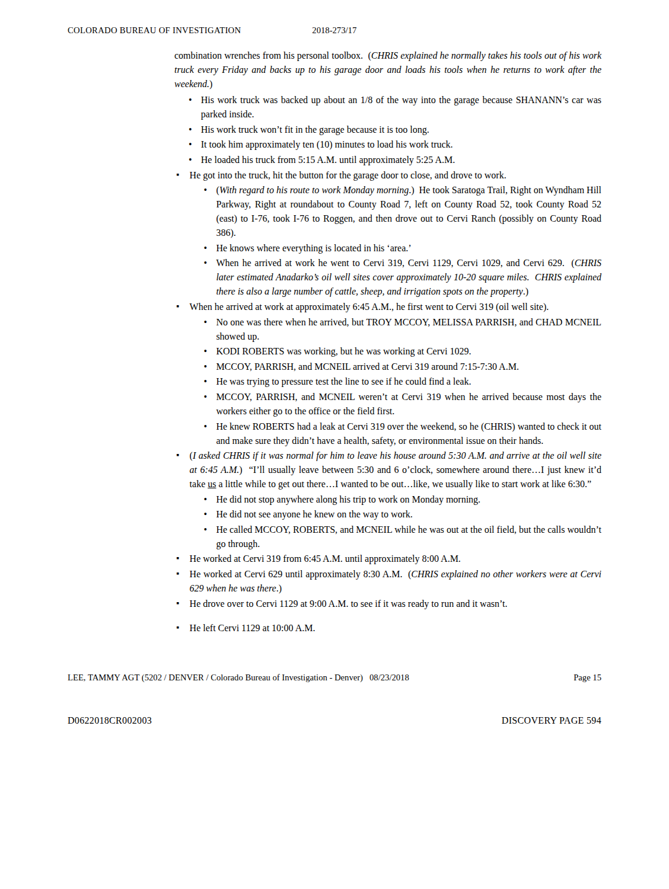COLORADO BUREAU OF INVESTIGATION 2018-273/17
combination wrenches from his personal toolbox. (CHRIS explained he normally takes his tools out of his work truck every Friday and backs up to his garage door and loads his tools when he returns to work after the weekend.)
His work truck was backed up about an 1/8 of the way into the garage because SHANANN’s car was parked inside.
His work truck won’t fit in the garage because it is too long.
It took him approximately ten (10) minutes to load his work truck.
He loaded his truck from 5:15 A.M. until approximately 5:25 A.M.
He got into the truck, hit the button for the garage door to close, and drove to work.
(With regard to his route to work Monday morning.) He took Saratoga Trail, Right on Wyndham Hill Parkway, Right at roundabout to County Road 7, left on County Road 52, took County Road 52 (east) to I-76, took I-76 to Roggen, and then drove out to Cervi Ranch (possibly on County Road 386).
He knows where everything is located in his ‘area.’
When he arrived at work he went to Cervi 319, Cervi 1129, Cervi 1029, and Cervi 629. (CHRIS later estimated Anadarko’s oil well sites cover approximately 10-20 square miles. CHRIS explained there is also a large number of cattle, sheep, and irrigation spots on the property.)
When he arrived at work at approximately 6:45 A.M., he first went to Cervi 319 (oil well site).
No one was there when he arrived, but TROY MCCOY, MELISSA PARRISH, and CHAD MCNEIL showed up.
KODI ROBERTS was working, but he was working at Cervi 1029.
MCCOY, PARRISH, and MCNEIL arrived at Cervi 319 around 7:15-7:30 A.M.
He was trying to pressure test the line to see if he could find a leak.
MCCOY, PARRISH, and MCNEIL weren’t at Cervi 319 when he arrived because most days the workers either go to the office or the field first.
He knew ROBERTS had a leak at Cervi 319 over the weekend, so he (CHRIS) wanted to check it out and make sure they didn’t have a health, safety, or environmental issue on their hands.
(I asked CHRIS if it was normal for him to leave his house around 5:30 A.M. and arrive at the oil well site at 6:45 A.M.) “I’ll usually leave between 5:30 and 6 o’clock, somewhere around there…I just knew it’d take us a little while to get out there…I wanted to be out…like, we usually like to start work at like 6:30.”
He did not stop anywhere along his trip to work on Monday morning.
He did not see anyone he knew on the way to work.
He called MCCOY, ROBERTS, and MCNEIL while he was out at the oil field, but the calls wouldn’t go through.
He worked at Cervi 319 from 6:45 A.M. until approximately 8:00 A.M.
He worked at Cervi 629 until approximately 8:30 A.M. (CHRIS explained no other workers were at Cervi 629 when he was there.)
He drove over to Cervi 1129 at 9:00 A.M. to see if it was ready to run and it wasn’t.
He left Cervi 1129 at 10:00 A.M.
LEE, TAMMY AGT (5202 / DENVER / Colorado Bureau of Investigation - Denver) 08/23/2018 Page 15
D0622018CR002003 DISCOVERY PAGE 594